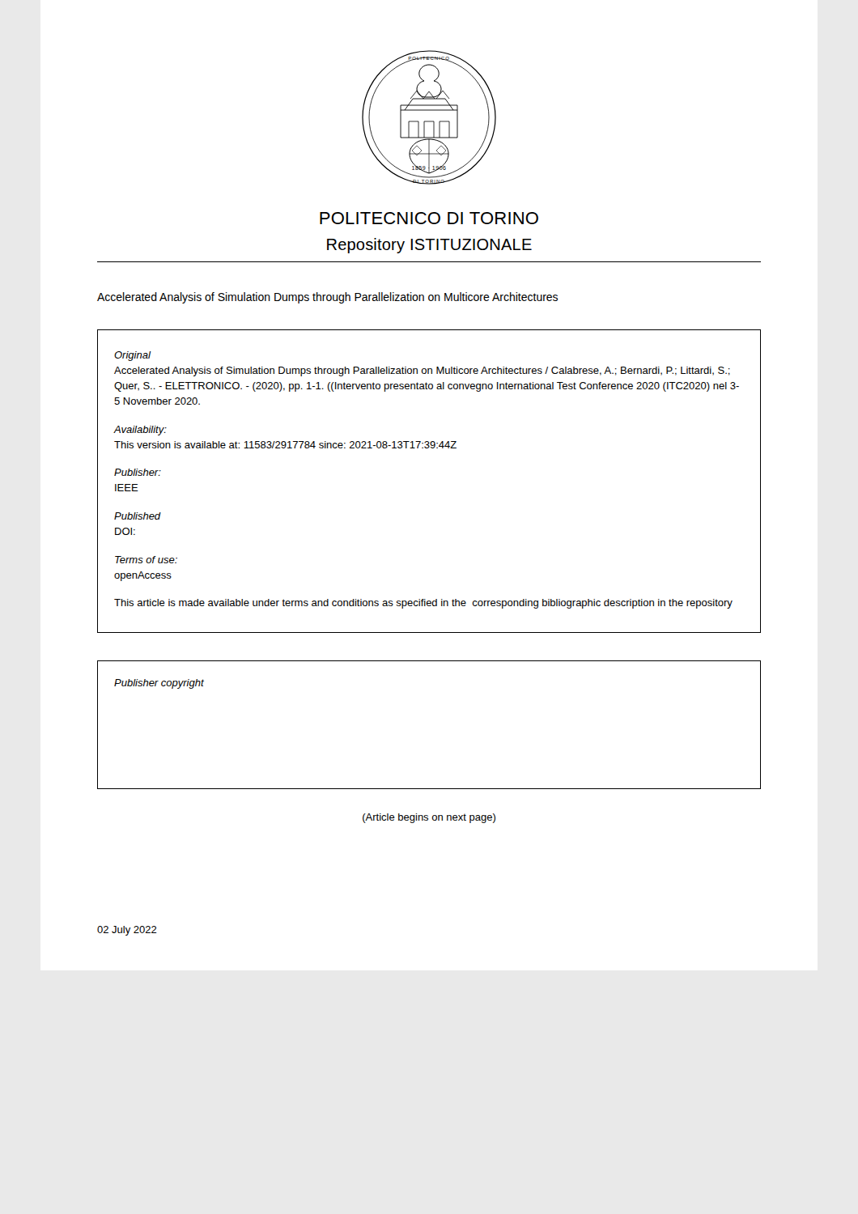1859 · 1906 POLITECNICO DI TORINO
POLITECNICO DI TORINO
Repository ISTITUZIONALE
Accelerated Analysis of Simulation Dumps through Parallelization on Multicore Architectures
Original Accelerated Analysis of Simulation Dumps through Parallelization on Multicore Architectures / Calabrese, A.; Bernardi, P.; Littardi, S.; Quer, S.. - ELETTRONICO. - (2020), pp. 1-1. ((Intervento presentato al convegno International Test Conference 2020 (ITC2020) nel 3-5 November 2020.
Availability: This version is available at: 11583/2917784 since: 2021-08-13T17:39:44Z
Publisher: IEEE
Published DOI:
Terms of use: openAccess
This article is made available under terms and conditions as specified in the corresponding bibliographic description in the repository
Publisher copyright
(Article begins on next page)
02 July 2022